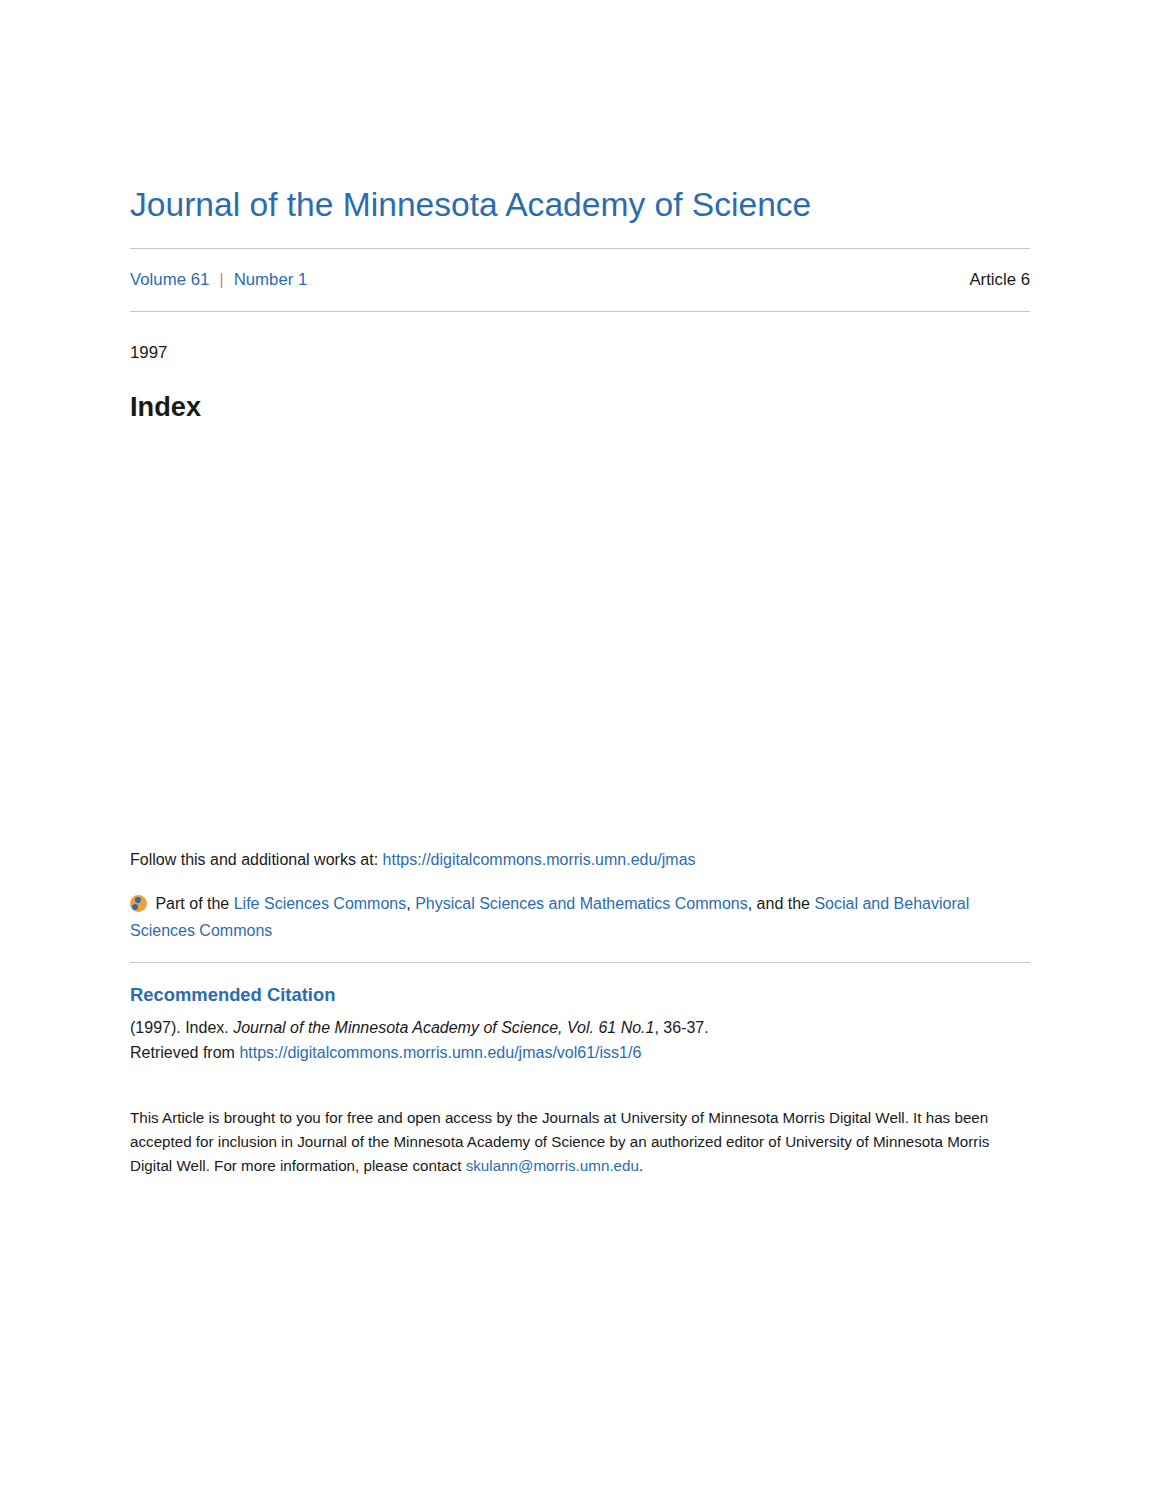Journal of the Minnesota Academy of Science
Volume 61|Number 1
Article 6
1997
Index
Follow this and additional works at: https://digitalcommons.morris.umn.edu/jmas
Part of the Life Sciences Commons, Physical Sciences and Mathematics Commons, and the Social and Behavioral Sciences Commons
Recommended Citation
(1997). Index. Journal of the Minnesota Academy of Science, Vol. 61 No.1, 36-37.
Retrieved from https://digitalcommons.morris.umn.edu/jmas/vol61/iss1/6
This Article is brought to you for free and open access by the Journals at University of Minnesota Morris Digital Well. It has been accepted for inclusion in Journal of the Minnesota Academy of Science by an authorized editor of University of Minnesota Morris Digital Well. For more information, please contact skulann@morris.umn.edu.